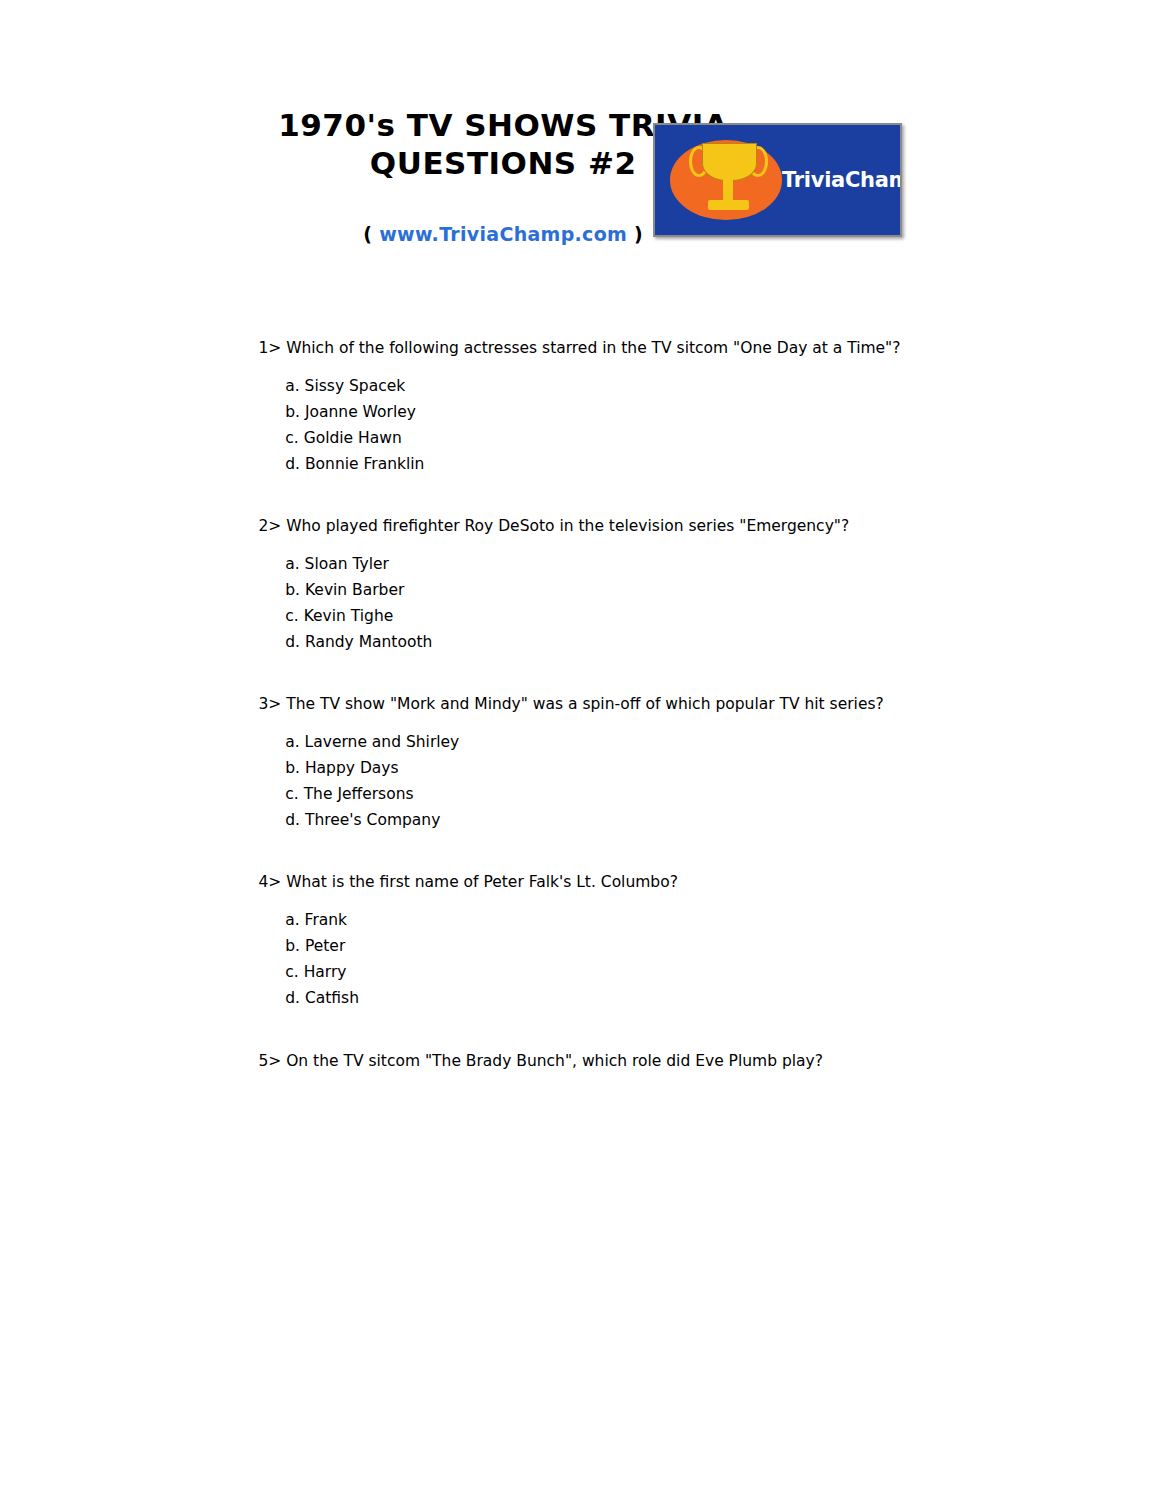TriviaChamp
1970's TV SHOWS TRIVIA QUESTIONS #2
( www.TriviaChamp.com )
1> Which of the following actresses starred in the TV sitcom "One Day at a Time"?
a. Sissy Spacek
b. Joanne Worley
c. Goldie Hawn
d. Bonnie Franklin
2> Who played firefighter Roy DeSoto in the television series "Emergency"?
a. Sloan Tyler
b. Kevin Barber
c. Kevin Tighe
d. Randy Mantooth
3> The TV show "Mork and Mindy" was a spin-off of which popular TV hit series?
a. Laverne and Shirley
b. Happy Days
c. The Jeffersons
d. Three's Company
4> What is the first name of Peter Falk's Lt. Columbo?
a. Frank
b. Peter
c. Harry
d. Catfish
5> On the TV sitcom "The Brady Bunch", which role did Eve Plumb play?